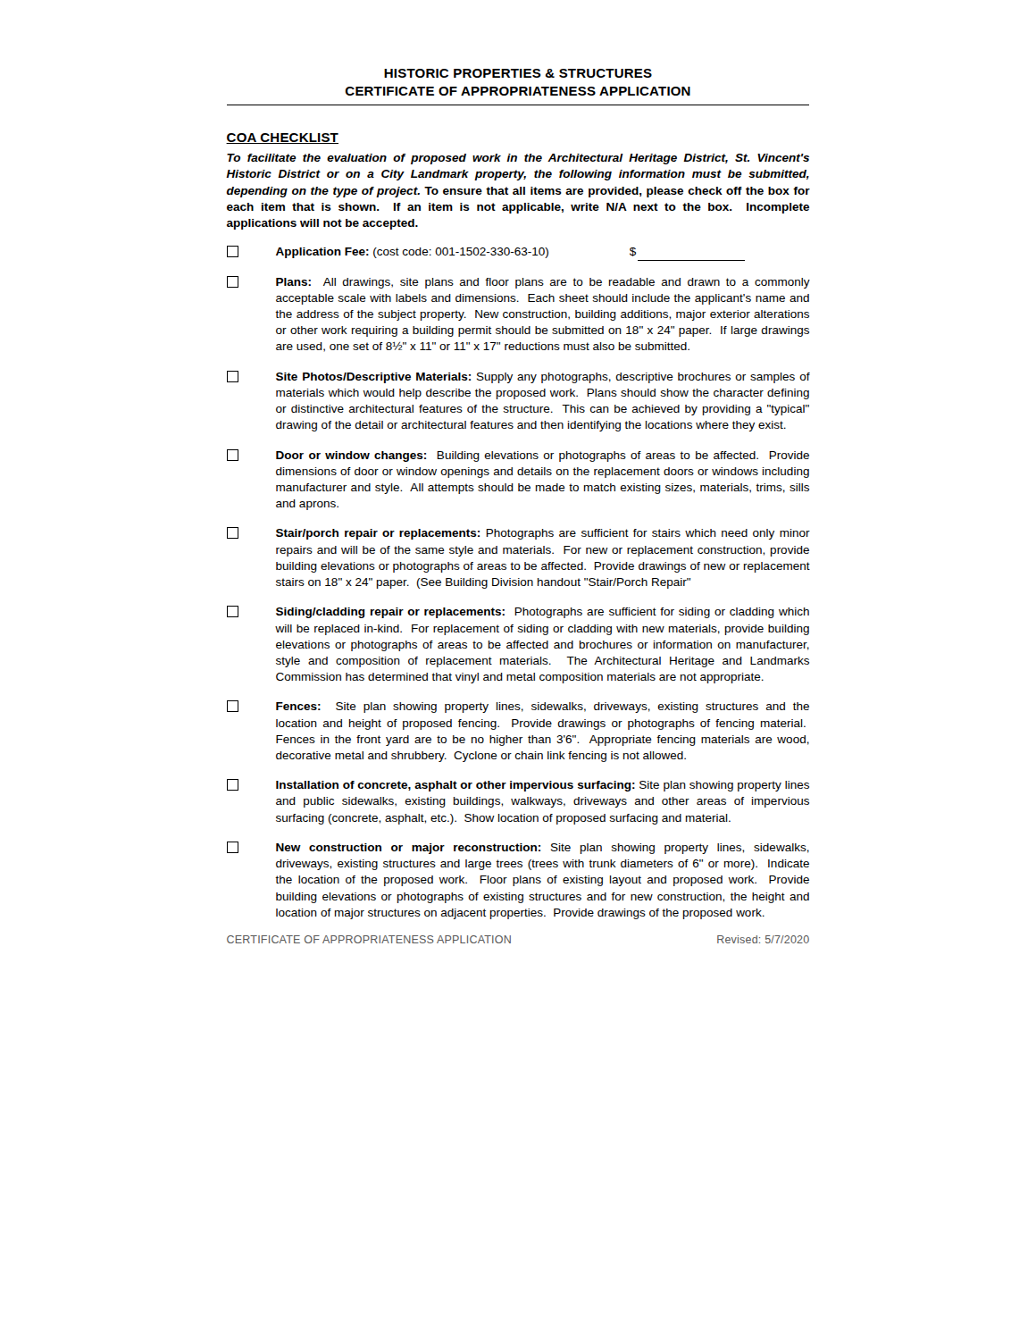HISTORIC PROPERTIES & STRUCTURES
CERTIFICATE OF APPROPRIATENESS APPLICATION
COA CHECKLIST
To facilitate the evaluation of proposed work in the Architectural Heritage District, St. Vincent's Historic District or on a City Landmark property, the following information must be submitted, depending on the type of project. To ensure that all items are provided, please check off the box for each item that is shown. If an item is not applicable, write N/A next to the box. Incomplete applications will not be accepted.
Application Fee: (cost code: 001-1502-330-63-10) $
Plans: All drawings, site plans and floor plans are to be readable and drawn to a commonly acceptable scale with labels and dimensions. Each sheet should include the applicant's name and the address of the subject property. New construction, building additions, major exterior alterations or other work requiring a building permit should be submitted on 18" x 24" paper. If large drawings are used, one set of 8½" x 11" or 11" x 17" reductions must also be submitted.
Site Photos/Descriptive Materials: Supply any photographs, descriptive brochures or samples of materials which would help describe the proposed work. Plans should show the character defining or distinctive architectural features of the structure. This can be achieved by providing a "typical" drawing of the detail or architectural features and then identifying the locations where they exist.
Door or window changes: Building elevations or photographs of areas to be affected. Provide dimensions of door or window openings and details on the replacement doors or windows including manufacturer and style. All attempts should be made to match existing sizes, materials, trims, sills and aprons.
Stair/porch repair or replacements: Photographs are sufficient for stairs which need only minor repairs and will be of the same style and materials. For new or replacement construction, provide building elevations or photographs of areas to be affected. Provide drawings of new or replacement stairs on 18" x 24" paper. (See Building Division handout "Stair/Porch Repair"
Siding/cladding repair or replacements: Photographs are sufficient for siding or cladding which will be replaced in-kind. For replacement of siding or cladding with new materials, provide building elevations or photographs of areas to be affected and brochures or information on manufacturer, style and composition of replacement materials. The Architectural Heritage and Landmarks Commission has determined that vinyl and metal composition materials are not appropriate.
Fences: Site plan showing property lines, sidewalks, driveways, existing structures and the location and height of proposed fencing. Provide drawings or photographs of fencing material. Fences in the front yard are to be no higher than 3'6". Appropriate fencing materials are wood, decorative metal and shrubbery. Cyclone or chain link fencing is not allowed.
Installation of concrete, asphalt or other impervious surfacing: Site plan showing property lines and public sidewalks, existing buildings, walkways, driveways and other areas of impervious surfacing (concrete, asphalt, etc.). Show location of proposed surfacing and material.
New construction or major reconstruction: Site plan showing property lines, sidewalks, driveways, existing structures and large trees (trees with trunk diameters of 6" or more). Indicate the location of the proposed work. Floor plans of existing layout and proposed work. Provide building elevations or photographs of existing structures and for new construction, the height and location of major structures on adjacent properties. Provide drawings of the proposed work.
CERTIFICATE OF APPROPRIATENESS APPLICATION
Revised: 5/7/2020